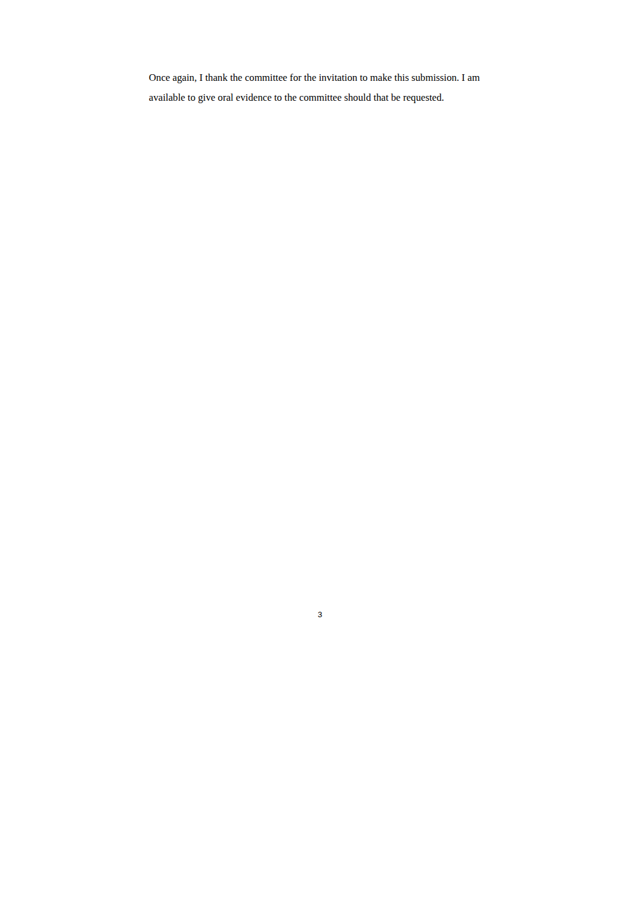Once again, I thank the committee for the invitation to make this submission. I am available to give oral evidence to the committee should that be requested.
3